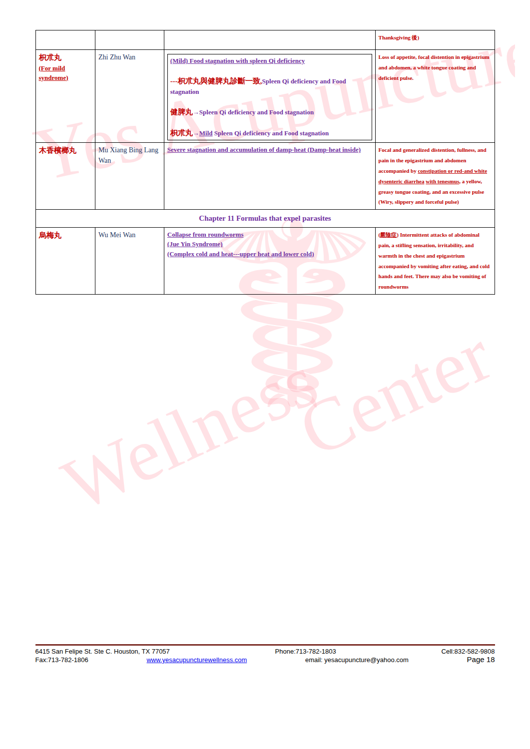Yes Acupuncture
☤
Wellness
Center
| | | | Thanksgiving 後) |
| 枳朮丸 (For mild syndrome) | Zhi Zhu Wan | (Mild) Food stagnation with spleen Qi deficiency ---枳朮丸與健脾丸診斷一致, Spleen Qi deficiency and Food stagnation 健脾丸 →Spleen Qi deficiency and Food stagnation 枳朮丸 → Mild Spleen Qi deficiency and Food stagnation | Loss of appetite, focal distention in epigastrium and abdomen, a white tongue coating and deficient pulse. |
| 木香檳榔丸 | Mu Xiang Bing Lang Wan | Severe stagnation and accumulation of damp-heat (Damp-heat inside) | Focal and generalized distention, fullness, and pain in the epigastrium and abdomen accompanied by constipation or red-and white dysenteric diarrhea with tenesmus , a yellow, greasy tongue coating, and an excessive pulse (Wiry, slippery and forceful pulse) |
| Chapter 11 Formulas that expel parasites |
| 烏梅丸 | Wu Mei Wan | Collapse from roundworms (Jue Yin Syndrome) (Complex cold and heat---upper heat and lower cold) | ( 嚴陰症 ) Intermittent attacks of abdominal pain, a stifling sensation, irritability, and warmth in the chest and epigastrium accompanied by vomiting after eating, and cold hands and feet. There may also be vomiting of roundworms |
6415 San Felipe St. Ste C. Houston, TX 77057
Phone:713-782-1803
Cell:832-582-9808
Fax:713-782-1806
www.yesacupuncturewellness.com
email: yesacupuncture@yahoo.com
Page 18